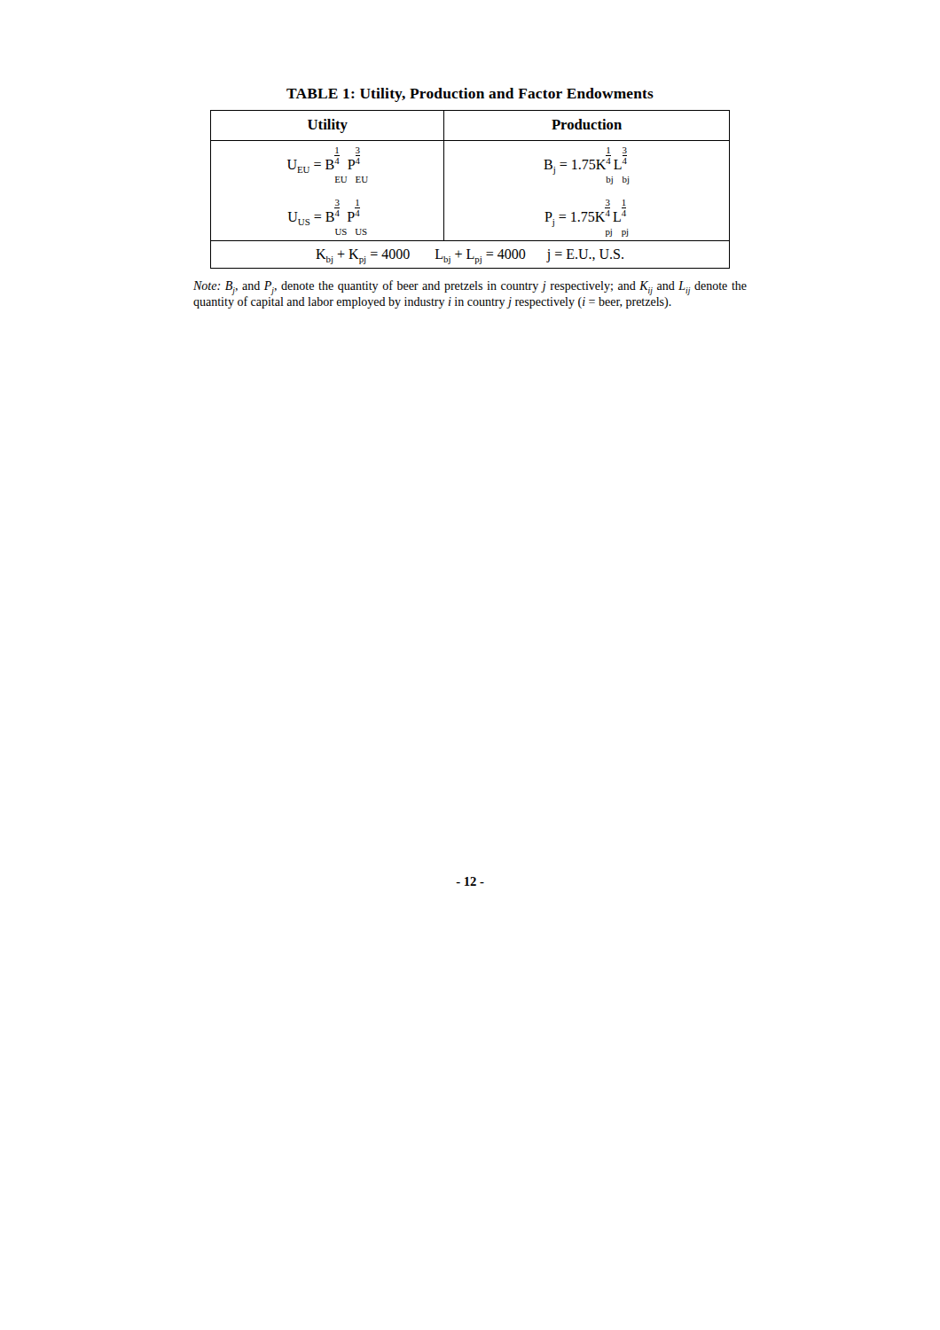TABLE 1: Utility, Production and Factor Endowments
| Utility | Production |
| --- | --- |
| U EU = B 1 4 EU P 3 4 EU U US = B 3 4 US P 1 4 US | B j = 1.75K 1 4 bj L 3 4 bj P j = 1.75K 3 4 pj L 1 4 pj |
| K bj + K pj = 4000 L bj + L pj = 4000 j = E.U., U.S. |
Note: Bj, and Pj, denote the quantity of beer and pretzels in country j respectively; and Kij and Lij denote the quantity of capital and labor employed by industry i in country j respectively (i = beer, pretzels).
- 12 -